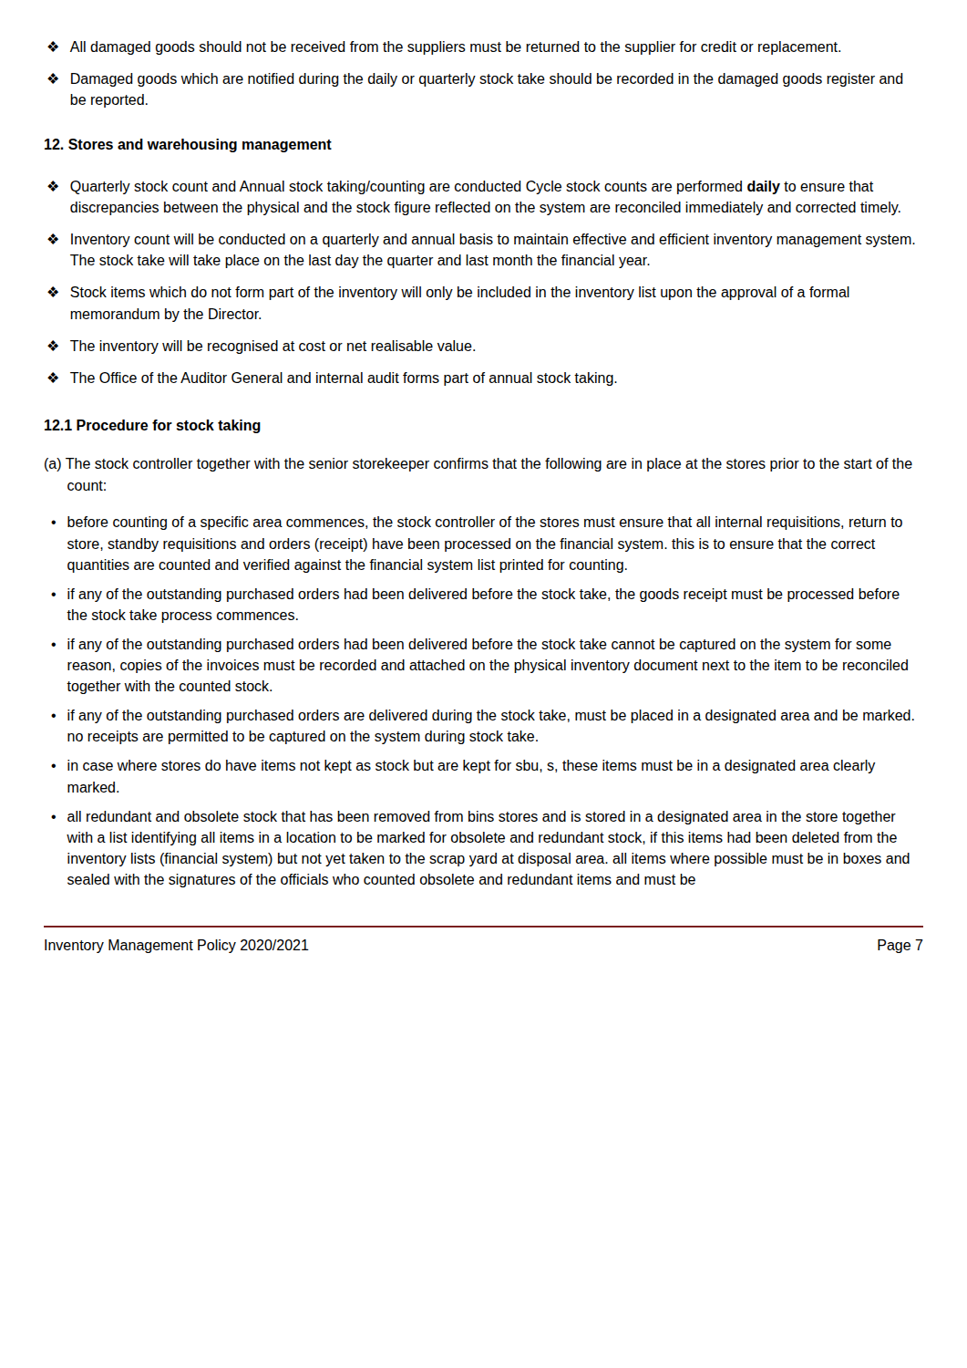All damaged goods should not be received from the suppliers must be returned to the supplier for credit or replacement.
Damaged goods which are notified during the daily or quarterly stock take should be recorded in the damaged goods register and be reported.
12. Stores and warehousing management
Quarterly stock count and Annual stock taking/counting are conducted Cycle stock counts are performed daily to ensure that discrepancies between the physical and the stock figure reflected on the system are reconciled immediately and corrected timely.
Inventory count will be conducted on a quarterly and annual basis to maintain effective and efficient inventory management system. The stock take will take place on the last day the quarter and last month the financial year.
Stock items which do not form part of the inventory will only be included in the inventory list upon the approval of a formal memorandum by the Director.
The inventory will be recognised at cost or net realisable value.
The Office of the Auditor General and internal audit forms part of annual stock taking.
12.1 Procedure for stock taking
(a) The stock controller together with the senior storekeeper confirms that the following are in place at the stores prior to the start of the count:
before counting of a specific area commences, the stock controller of the stores must ensure that all internal requisitions, return to store, standby requisitions and orders (receipt) have been processed on the financial system. this is to ensure that the correct quantities are counted and verified against the financial system list printed for counting.
if any of the outstanding purchased orders had been delivered before the stock take, the goods receipt must be processed before the stock take process commences.
if any of the outstanding purchased orders had been delivered before the stock take cannot be captured on the system for some reason, copies of the invoices must be recorded and attached on the physical inventory document next to the item to be reconciled together with the counted stock.
if any of the outstanding purchased orders are delivered during the stock take, must be placed in a designated area and be marked. no receipts are permitted to be captured on the system during stock take.
in case where stores do have items not kept as stock but are kept for sbu, s, these items must be in a designated area clearly marked.
all redundant and obsolete stock that has been removed from bins stores and is stored in a designated area in the store together with a list identifying all items in a location to be marked for obsolete and redundant stock, if this items had been deleted from the inventory lists (financial system) but not yet taken to the scrap yard at disposal area. all items where possible must be in boxes and sealed with the signatures of the officials who counted obsolete and redundant items and must be
Inventory Management Policy 2020/2021 Page 7